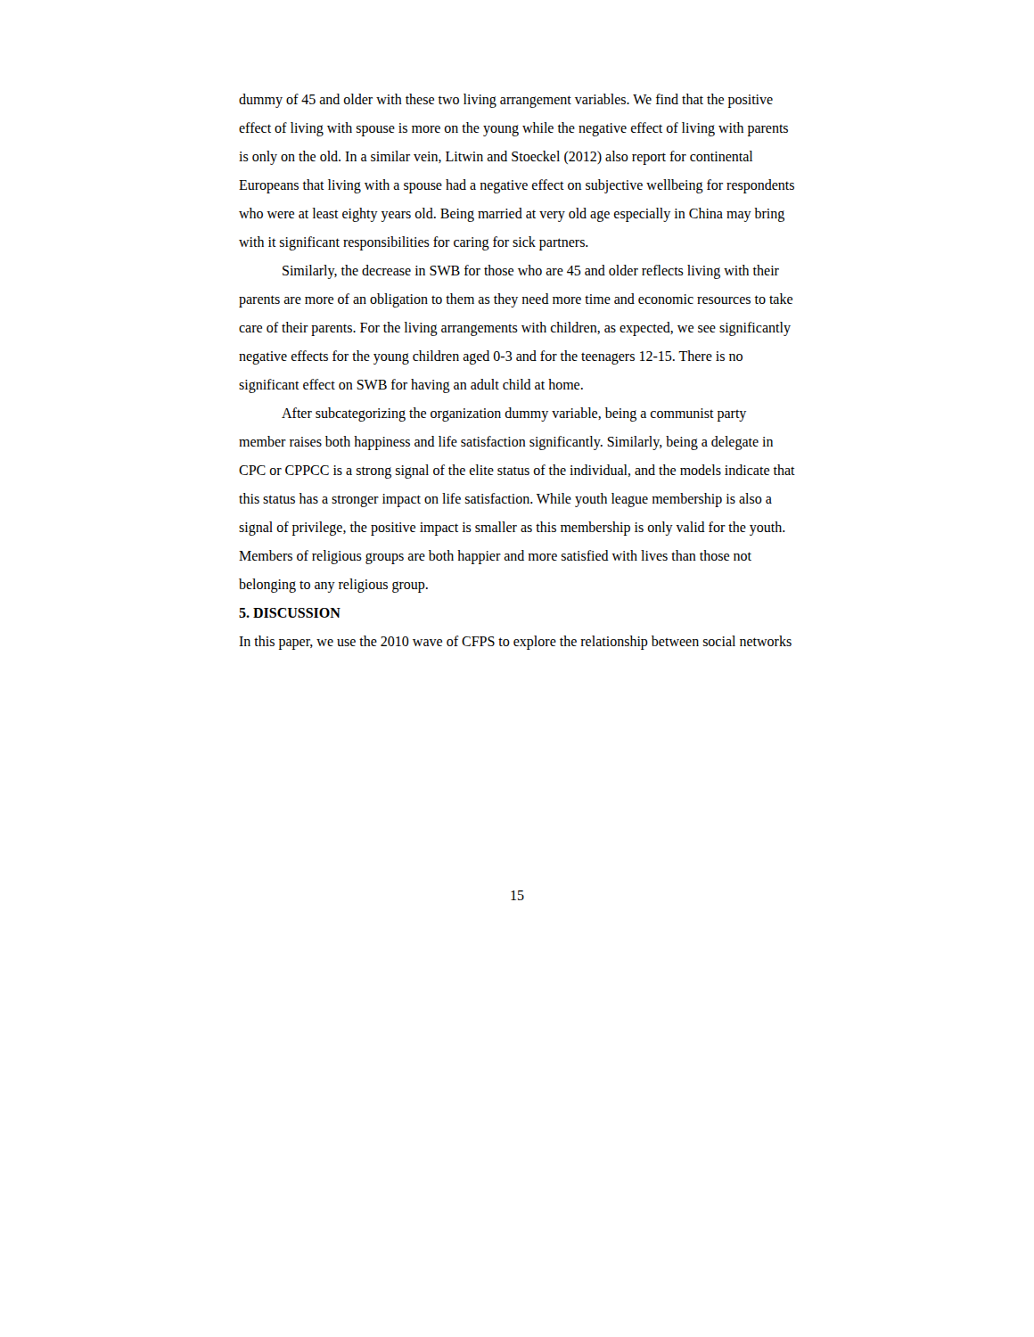dummy of 45 and older with these two living arrangement variables. We find that the positive effect of living with spouse is more on the young while the negative effect of living with parents is only on the old. In a similar vein, Litwin and Stoeckel (2012) also report for continental Europeans that living with a spouse had a negative effect on subjective wellbeing for respondents who were at least eighty years old. Being married at very old age especially in China may bring with it significant responsibilities for caring for sick partners.
Similarly, the decrease in SWB for those who are 45 and older reflects living with their parents are more of an obligation to them as they need more time and economic resources to take care of their parents. For the living arrangements with children, as expected, we see significantly negative effects for the young children aged 0-3 and for the teenagers 12-15. There is no significant effect on SWB for having an adult child at home.
After subcategorizing the organization dummy variable, being a communist party member raises both happiness and life satisfaction significantly. Similarly, being a delegate in CPC or CPPCC is a strong signal of the elite status of the individual, and the models indicate that this status has a stronger impact on life satisfaction. While youth league membership is also a signal of privilege, the positive impact is smaller as this membership is only valid for the youth. Members of religious groups are both happier and more satisfied with lives than those not belonging to any religious group.
5. DISCUSSION
In this paper, we use the 2010 wave of CFPS to explore the relationship between social networks
15